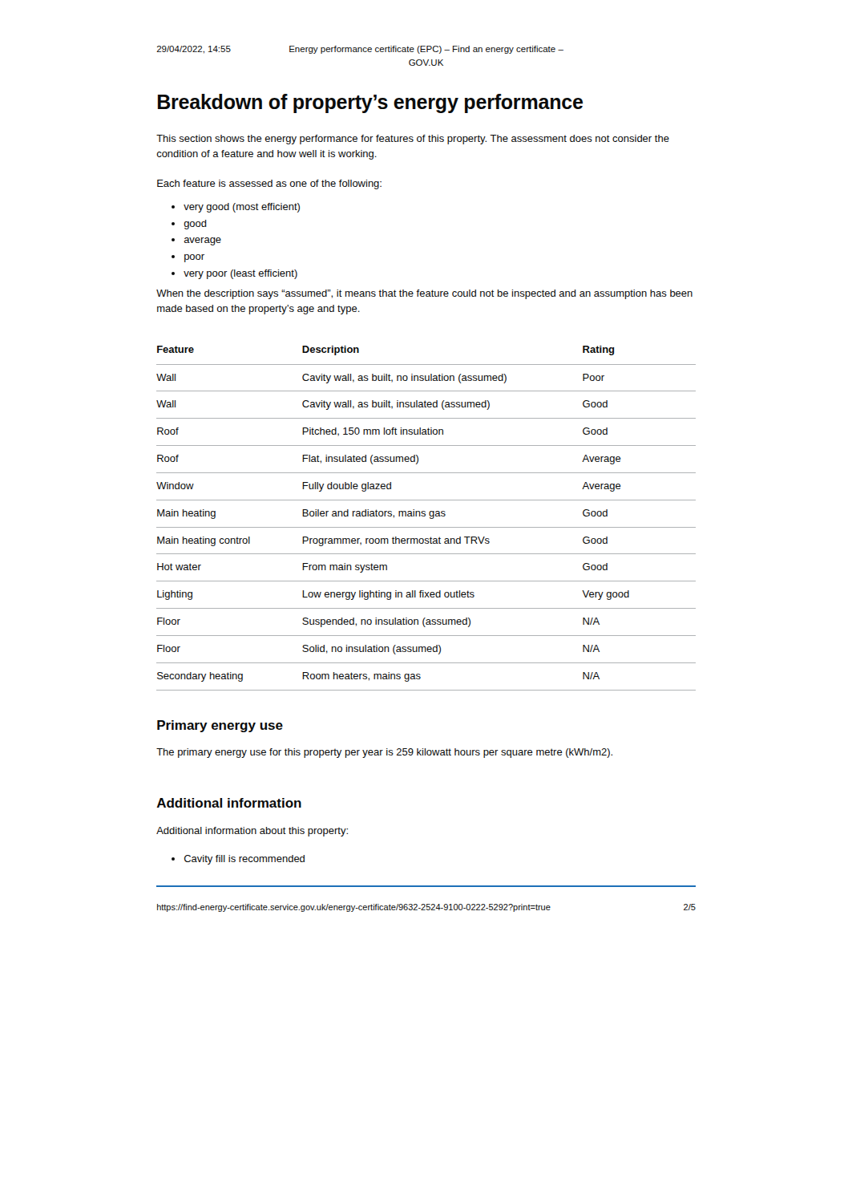29/04/2022, 14:55
Energy performance certificate (EPC) – Find an energy certificate – GOV.UK
Breakdown of property’s energy performance
This section shows the energy performance for features of this property. The assessment does not consider the condition of a feature and how well it is working.
Each feature is assessed as one of the following:
very good (most efficient)
good
average
poor
very poor (least efficient)
When the description says “assumed”, it means that the feature could not be inspected and an assumption has been made based on the property’s age and type.
| Feature | Description | Rating |
| --- | --- | --- |
| Wall | Cavity wall, as built, no insulation (assumed) | Poor |
| Wall | Cavity wall, as built, insulated (assumed) | Good |
| Roof | Pitched, 150 mm loft insulation | Good |
| Roof | Flat, insulated (assumed) | Average |
| Window | Fully double glazed | Average |
| Main heating | Boiler and radiators, mains gas | Good |
| Main heating control | Programmer, room thermostat and TRVs | Good |
| Hot water | From main system | Good |
| Lighting | Low energy lighting in all fixed outlets | Very good |
| Floor | Suspended, no insulation (assumed) | N/A |
| Floor | Solid, no insulation (assumed) | N/A |
| Secondary heating | Room heaters, mains gas | N/A |
Primary energy use
The primary energy use for this property per year is 259 kilowatt hours per square metre (kWh/m2).
Additional information
Additional information about this property:
Cavity fill is recommended
https://find-energy-certificate.service.gov.uk/energy-certificate/9632-2524-9100-0222-5292?print=true
2/5